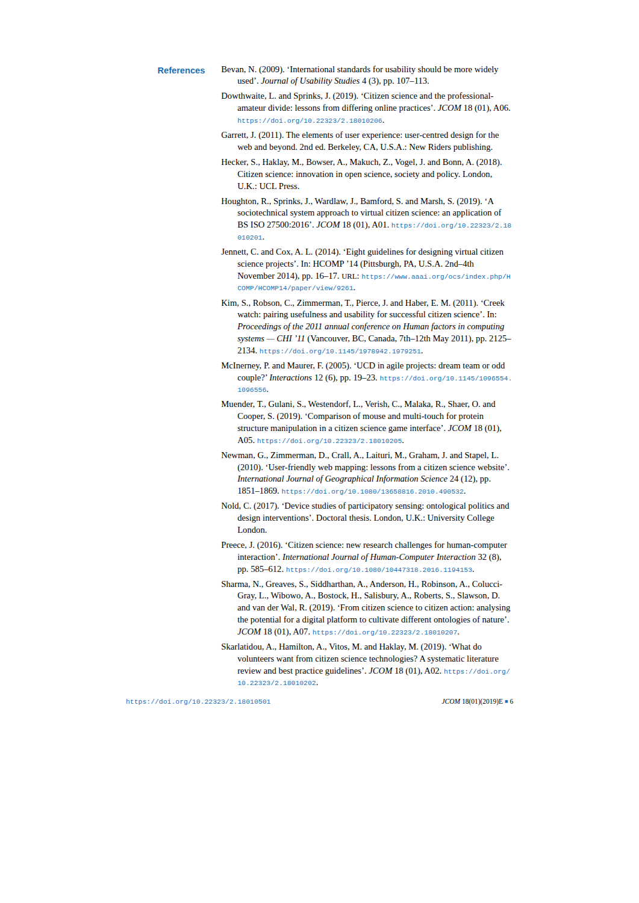References
Bevan, N. (2009). ‘International standards for usability should be more widely used’. Journal of Usability Studies 4 (3), pp. 107–113.
Dowthwaite, L. and Sprinks, J. (2019). ‘Citizen science and the professional-amateur divide: lessons from differing online practices’. JCOM 18 (01), A06. https://doi.org/10.22323/2.18010206.
Garrett, J. (2011). The elements of user experience: user-centred design for the web and beyond. 2nd ed. Berkeley, CA, U.S.A.: New Riders publishing.
Hecker, S., Haklay, M., Bowser, A., Makuch, Z., Vogel, J. and Bonn, A. (2018). Citizen science: innovation in open science, society and policy. London, U.K.: UCL Press.
Houghton, R., Sprinks, J., Wardlaw, J., Bamford, S. and Marsh, S. (2019). ‘A sociotechnical system approach to virtual citizen science: an application of BS ISO 27500:2016’. JCOM 18 (01), A01. https://doi.org/10.22323/2.18010201.
Jennett, C. and Cox, A. L. (2014). ‘Eight guidelines for designing virtual citizen science projects’. In: HCOMP ’14 (Pittsburgh, PA, U.S.A. 2nd–4th November 2014), pp. 16–17. URL: https://www.aaai.org/ocs/index.php/HCOMP/HCOMP14/paper/view/9261.
Kim, S., Robson, C., Zimmerman, T., Pierce, J. and Haber, E. M. (2011). ‘Creek watch: pairing usefulness and usability for successful citizen science’. In: Proceedings of the 2011 annual conference on Human factors in computing systems — CHI ’11 (Vancouver, BC, Canada, 7th–12th May 2011), pp. 2125–2134. https://doi.org/10.1145/1978942.1979251.
McInerney, P. and Maurer, F. (2005). ‘UCD in agile projects: dream team or odd couple?’ Interactions 12 (6), pp. 19–23. https://doi.org/10.1145/1096554.1096556.
Muender, T., Gulani, S., Westendorf, L., Verish, C., Malaka, R., Shaer, O. and Cooper, S. (2019). ‘Comparison of mouse and multi-touch for protein structure manipulation in a citizen science game interface’. JCOM 18 (01), A05. https://doi.org/10.22323/2.18010205.
Newman, G., Zimmerman, D., Crall, A., Laituri, M., Graham, J. and Stapel, L. (2010). ‘User-friendly web mapping: lessons from a citizen science website’. International Journal of Geographical Information Science 24 (12), pp. 1851–1869. https://doi.org/10.1080/13658816.2010.490532.
Nold, C. (2017). ‘Device studies of participatory sensing: ontological politics and design interventions’. Doctoral thesis. London, U.K.: University College London.
Preece, J. (2016). ‘Citizen science: new research challenges for human-computer interaction’. International Journal of Human-Computer Interaction 32 (8), pp. 585–612. https://doi.org/10.1080/10447318.2016.1194153.
Sharma, N., Greaves, S., Siddharthan, A., Anderson, H., Robinson, A., Colucci-Gray, L., Wibowo, A., Bostock, H., Salisbury, A., Roberts, S., Slawson, D. and van der Wal, R. (2019). ‘From citizen science to citizen action: analysing the potential for a digital platform to cultivate different ontologies of nature’. JCOM 18 (01), A07. https://doi.org/10.22323/2.18010207.
Skarlatidou, A., Hamilton, A., Vitos, M. and Haklay, M. (2019). ‘What do volunteers want from citizen science technologies? A systematic literature review and best practice guidelines’. JCOM 18 (01), A02. https://doi.org/10.22323/2.18010202.
https://doi.org/10.22323/2.18010501
JCOM 18(01)(2019)E ■ 6